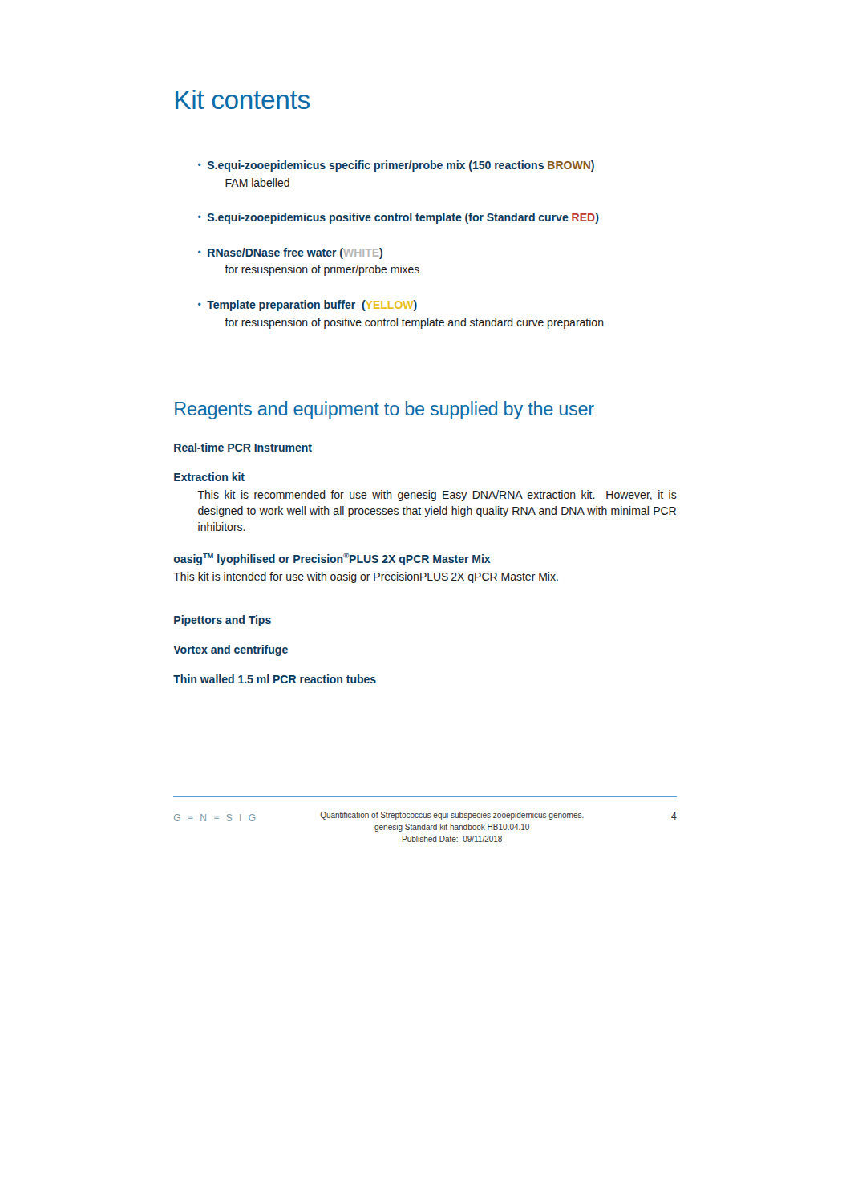Kit contents
•S.equi-zooepidemicus specific primer/probe mix (150 reactions BROWN) FAM labelled
•S.equi-zooepidemicus positive control template (for Standard curve RED)
•RNase/DNase free water (WHITE) for resuspension of primer/probe mixes
•Template preparation buffer (YELLOW) for resuspension of positive control template and standard curve preparation
Reagents and equipment to be supplied by the user
Real-time PCR Instrument
Extraction kit
This kit is recommended for use with genesig Easy DNA/RNA extraction kit. However, it is designed to work well with all processes that yield high quality RNA and DNA with minimal PCR inhibitors.
oasigTM lyophilised or Precision®PLUS 2X qPCR Master Mix
This kit is intended for use with oasig or PrecisionPLUS 2X qPCR Master Mix.
Pipettors and Tips
Vortex and centrifuge
Thin walled 1.5 ml PCR reaction tubes
G ≡ N ≡ S I G
Quantification of Streptococcus equi subspecies zooepidemicus genomes.
genesig Standard kit handbook HB10.04.10
Published Date: 09/11/2018
4